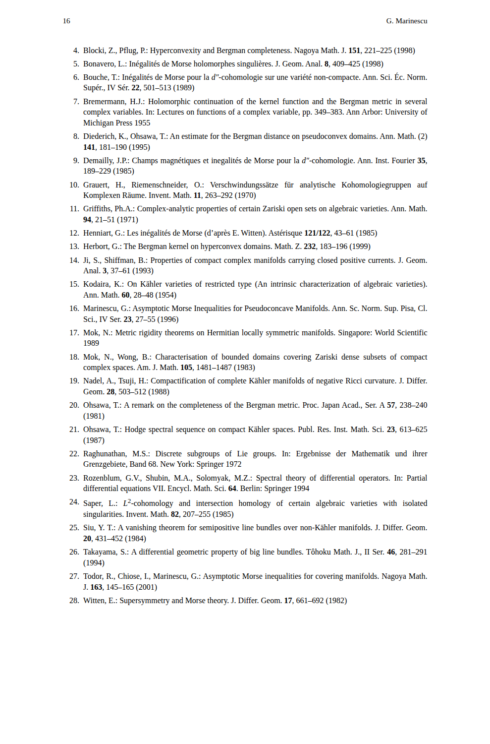16 G. Marinescu
Blocki, Z., Pflug, P.: Hyperconvexity and Bergman completeness. Nagoya Math. J. 151, 221–225 (1998)
Bonavero, L.: Inégalités de Morse holomorphes singulières. J. Geom. Anal. 8, 409–425 (1998)
Bouche, T.: Inégalités de Morse pour la d″-cohomologie sur une variété non-compacte. Ann. Sci. Éc. Norm. Supér., IV Sér. 22, 501–513 (1989)
Bremermann, H.J.: Holomorphic continuation of the kernel function and the Bergman metric in several complex variables. In: Lectures on functions of a complex variable, pp. 349–383. Ann Arbor: University of Michigan Press 1955
Diederich, K., Ohsawa, T.: An estimate for the Bergman distance on pseudoconvex domains. Ann. Math. (2) 141, 181–190 (1995)
Demailly, J.P.: Champs magnétiques et inegalités de Morse pour la d″-cohomologie. Ann. Inst. Fourier 35, 189–229 (1985)
Grauert, H., Riemenschneider, O.: Verschwindungssätze für analytische Kohomologiegruppen auf Komplexen Räume. Invent. Math. 11, 263–292 (1970)
Griffiths, Ph.A.: Complex-analytic properties of certain Zariski open sets on algebraic varieties. Ann. Math. 94, 21–51 (1971)
Henniart, G.: Les inégalités de Morse (d’après E. Witten). Astérisque 121/122, 43–61 (1985)
Herbort, G.: The Bergman kernel on hyperconvex domains. Math. Z. 232, 183–196 (1999)
Ji, S., Shiffman, B.: Properties of compact complex manifolds carrying closed positive currents. J. Geom. Anal. 3, 37–61 (1993)
Kodaira, K.: On Kähler varieties of restricted type (An intrinsic characterization of algebraic varieties). Ann. Math. 60, 28–48 (1954)
Marinescu, G.: Asymptotic Morse Inequalities for Pseudoconcave Manifolds. Ann. Sc. Norm. Sup. Pisa, Cl. Sci., IV Ser. 23, 27–55 (1996)
Mok, N.: Metric rigidity theorems on Hermitian locally symmetric manifolds. Singapore: World Scientific 1989
Mok, N., Wong, B.: Characterisation of bounded domains covering Zariski dense subsets of compact complex spaces. Am. J. Math. 105, 1481–1487 (1983)
Nadel, A., Tsuji, H.: Compactification of complete Kähler manifolds of negative Ricci curvature. J. Differ. Geom. 28, 503–512 (1988)
Ohsawa, T.: A remark on the completeness of the Bergman metric. Proc. Japan Acad., Ser. A 57, 238–240 (1981)
Ohsawa, T.: Hodge spectral sequence on compact Kähler spaces. Publ. Res. Inst. Math. Sci. 23, 613–625 (1987)
Raghunathan, M.S.: Discrete subgroups of Lie groups. In: Ergebnisse der Mathematik und ihrer Grenzgebiete, Band 68. New York: Springer 1972
Rozenblum, G.V., Shubin, M.A., Solomyak, M.Z.: Spectral theory of differential operators. In: Partial differential equations VII. Encycl. Math. Sci. 64. Berlin: Springer 1994
Saper, L.: L2-cohomology and intersection homology of certain algebraic varieties with isolated singularities. Invent. Math. 82, 207–255 (1985)
Siu, Y. T.: A vanishing theorem for semipositive line bundles over non-Kähler manifolds. J. Differ. Geom. 20, 431–452 (1984)
Takayama, S.: A differential geometric property of big line bundles. Tôhoku Math. J., II Ser. 46, 281–291 (1994)
Todor, R., Chiose, I., Marinescu, G.: Asymptotic Morse inequalities for covering manifolds. Nagoya Math. J. 163, 145–165 (2001)
Witten, E.: Supersymmetry and Morse theory. J. Differ. Geom. 17, 661–692 (1982)